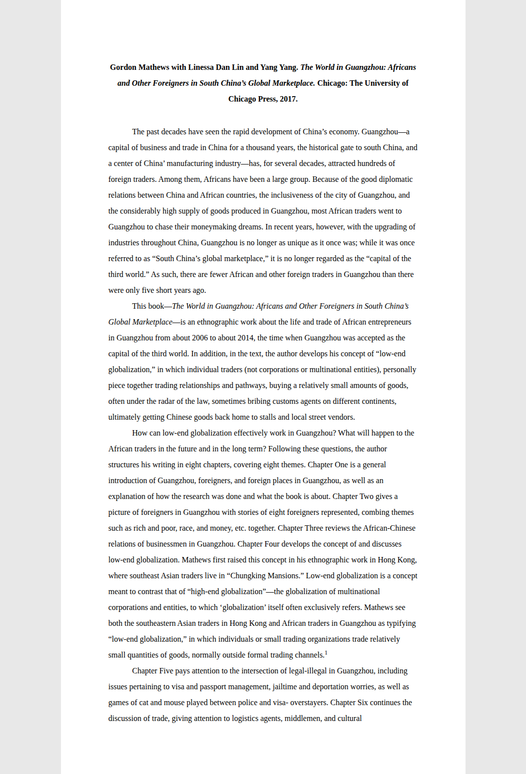Gordon Mathews with Linessa Dan Lin and Yang Yang. The World in Guangzhou: Africans and Other Foreigners in South China’s Global Marketplace. Chicago: The University of Chicago Press, 2017.
The past decades have seen the rapid development of China’s economy. Guangzhou—a capital of business and trade in China for a thousand years, the historical gate to south China, and a center of China’ manufacturing industry—has, for several decades, attracted hundreds of foreign traders. Among them, Africans have been a large group. Because of the good diplomatic relations between China and African countries, the inclusiveness of the city of Guangzhou, and the considerably high supply of goods produced in Guangzhou, most African traders went to Guangzhou to chase their moneymaking dreams. In recent years, however, with the upgrading of industries throughout China, Guangzhou is no longer as unique as it once was; while it was once referred to as “South China’s global marketplace,” it is no longer regarded as the “capital of the third world.” As such, there are fewer African and other foreign traders in Guangzhou than there were only five short years ago.
This book—The World in Guangzhou: Africans and Other Foreigners in South China’s Global Marketplace—is an ethnographic work about the life and trade of African entrepreneurs in Guangzhou from about 2006 to about 2014, the time when Guangzhou was accepted as the capital of the third world. In addition, in the text, the author develops his concept of “low-end globalization,” in which individual traders (not corporations or multinational entities), personally piece together trading relationships and pathways, buying a relatively small amounts of goods, often under the radar of the law, sometimes bribing customs agents on different continents, ultimately getting Chinese goods back home to stalls and local street vendors.
How can low-end globalization effectively work in Guangzhou? What will happen to the African traders in the future and in the long term? Following these questions, the author structures his writing in eight chapters, covering eight themes. Chapter One is a general introduction of Guangzhou, foreigners, and foreign places in Guangzhou, as well as an explanation of how the research was done and what the book is about. Chapter Two gives a picture of foreigners in Guangzhou with stories of eight foreigners represented, combing themes such as rich and poor, race, and money, etc. together. Chapter Three reviews the African-Chinese relations of businessmen in Guangzhou. Chapter Four develops the concept of and discusses low-end globalization. Mathews first raised this concept in his ethnographic work in Hong Kong, where southeast Asian traders live in “Chungking Mansions.” Low-end globalization is a concept meant to contrast that of “high-end globalization”—the globalization of multinational corporations and entities, to which ‘globalization’ itself often exclusively refers. Mathews see both the southeastern Asian traders in Hong Kong and African traders in Guangzhou as typifying “low-end globalization,” in which individuals or small trading organizations trade relatively small quantities of goods, normally outside formal trading channels.1
Chapter Five pays attention to the intersection of legal-illegal in Guangzhou, including issues pertaining to visa and passport management, jailtime and deportation worries, as well as games of cat and mouse played between police and visa- overstayers. Chapter Six continues the discussion of trade, giving attention to logistics agents, middlemen, and cultural